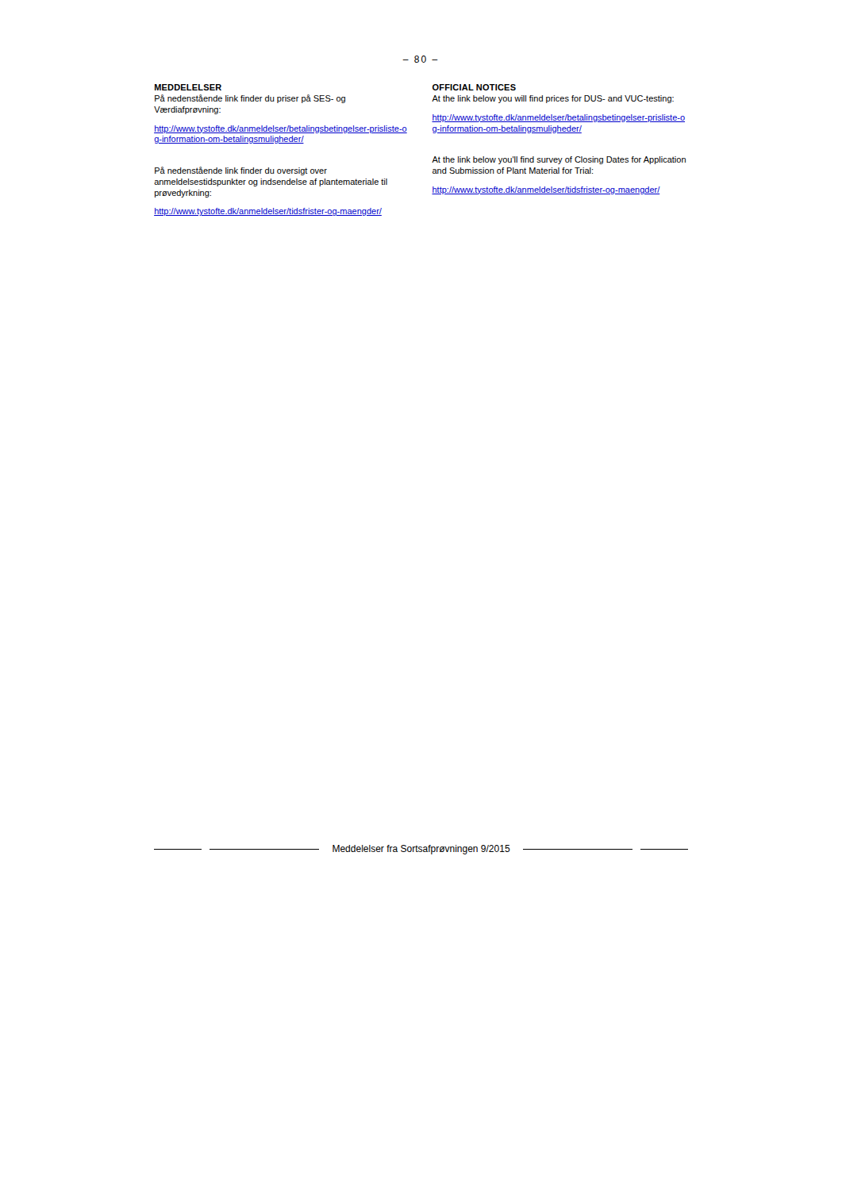– 80 –
MEDDELELSER
På nedenstående link finder du priser på SES- og Værdiafprøvning:
http://www.tystofte.dk/anmeldelser/betalingsbetingelser-prisliste-og-information-om-betalingsmuligheder/
På nedenstående link finder du oversigt over anmeldelsestidspunkter og indsendelse af plantemateriale til prøvedyrkning:
http://www.tystofte.dk/anmeldelser/tidsfrister-og-maengder/
OFFICIAL NOTICES
At the link below you will find prices for DUS- and VUC-testing:
http://www.tystofte.dk/anmeldelser/betalingsbetingelser-prisliste-og-information-om-betalingsmuligheder/
At the link below you'll find survey of Closing Dates for Application and Submission of Plant Material for Trial:
http://www.tystofte.dk/anmeldelser/tidsfrister-og-maengder/
Meddelelser fra Sortsafprøvningen 9/2015